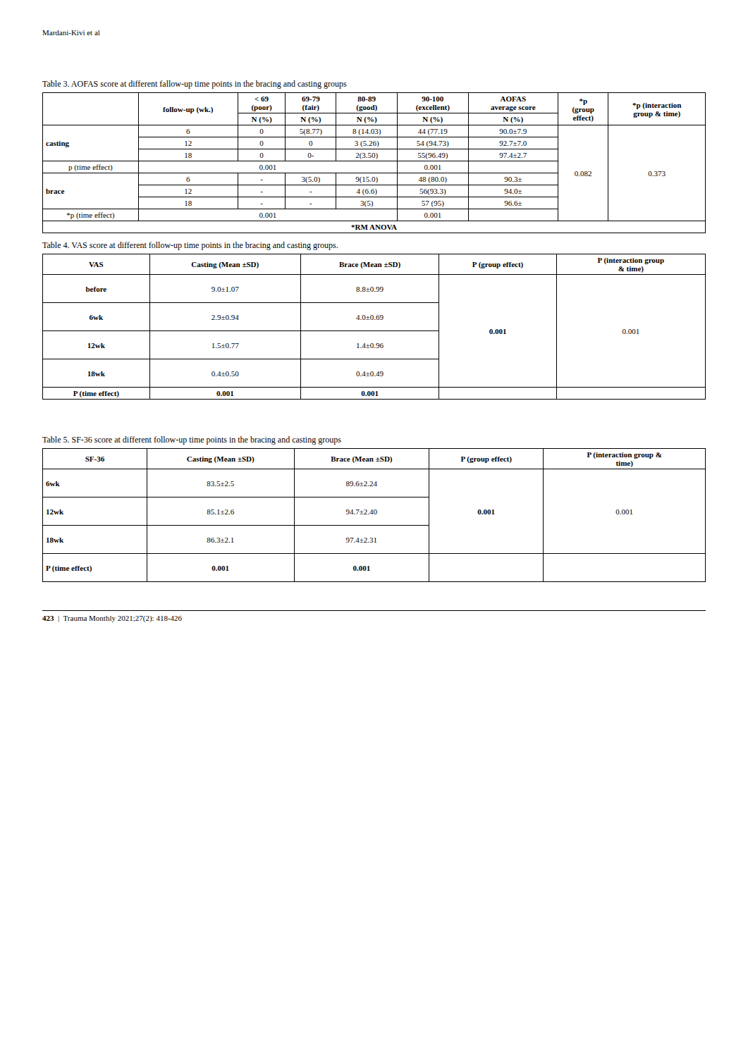Mardani-Kivi et al
Table 3. AOFAS score at different fallow-up time points in the bracing and casting groups
| | follow-up (wk.) | < 69 (poor) | 69-79 (fair) | 80-89 (good) | 90-100 (excellent) | AOFAS average score | *p (group effect) | *p (interaction group & time) |
| --- | --- | --- | --- | --- | --- | --- | --- | --- |
| N (%) | N (%) | N (%) | N (%) | N (%) |
| casting | 6 | 0 | 5(8.77) | 8 (14.03) | 44 (77.19 | 90.0±7.9 | 0.082 | 0.373 |
| 12 | 0 | 0 | 3 (5.26) | 54 (94.73) | 92.7±7.0 |
| 18 | 0 | 0- | 2(3.50) | 55(96.49) | 97.4±2.7 |
| p (time effect) | 0.001 | 0.001 |
| brace | 6 | - | 3(5.0) | 9(15.0) | 48 (80.0) | 90.3± |
| 12 | - | - | 4 (6.6) | 56(93.3) | 94.0± |
| 18 | - | - | 3(5) | 57 (95) | 96.6± |
| *p (time effect) | 0.001 | 0.001 |
| *RM ANOVA |
Table 4. VAS score at different follow-up time points in the bracing and casting groups.
| VAS | Casting (Mean ±SD) | Brace (Mean ±SD) | P (group effect) | P (interaction group & time) |
| --- | --- | --- | --- | --- |
| before | 9.0±1.07 | 8.8±0.99 | 0.001 | 0.001 |
| 6wk | 2.9±0.94 | 4.0±0.69 |
| 12wk | 1.5±0.77 | 1.4±0.96 |
| 18wk | 0.4±0.50 | 0.4±0.49 |
| P (time effect) | 0.001 | 0.001 | | |
Table 5. SF-36 score at different follow-up time points in the bracing and casting groups
| SF-36 | Casting (Mean ±SD) | Brace (Mean ±SD) | P (group effect) | P (interaction group & time) |
| --- | --- | --- | --- | --- |
| 6wk | 83.5±2.5 | 89.6±2.24 | 0.001 | 0.001 |
| 12wk | 85.1±2.6 | 94.7±2.40 |
| 18wk | 86.3±2.1 | 97.4±2.31 |
| P (time effect) | 0.001 | 0.001 | | |
423 | Trauma Monthly 2021;27(2): 418-426